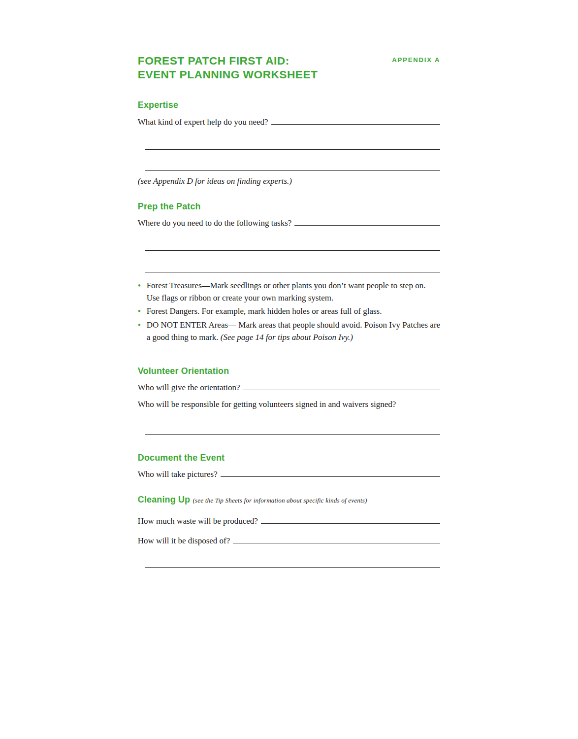Forest Patch First Aid:
Event Planning Worksheet
Appendix A
Expertise
What kind of expert help do you need?
(see Appendix D for ideas on finding experts.)
Prep the Patch
Where do you need to do the following tasks?
Forest Treasures—Mark seedlings or other plants you don’t want people to step on. Use flags or ribbon or create your own marking system.
Forest Dangers. For example, mark hidden holes or areas full of glass.
DO NOT ENTER Areas— Mark areas that people should avoid. Poison Ivy Patches are a good thing to mark. (See page 14 for tips about Poison Ivy.)
Volunteer Orientation
Who will give the orientation?
Who will be responsible for getting volunteers signed in and waivers signed?
Document the Event
Who will take pictures?
Cleaning Up (see the Tip Sheets for information about specific kinds of events)
How much waste will be produced?
How will it be disposed of?